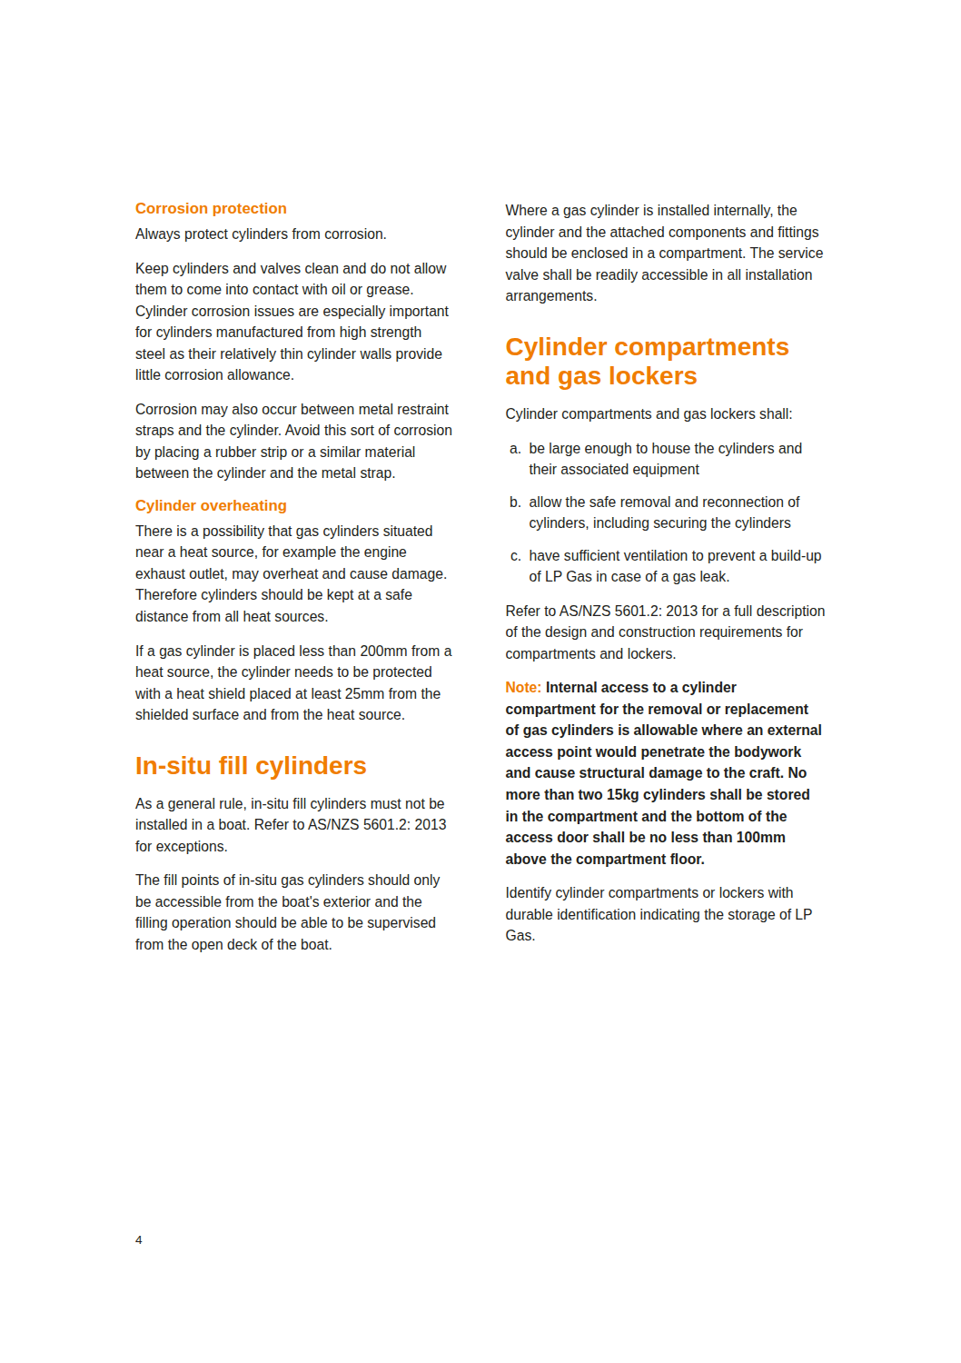Corrosion protection
Always protect cylinders from corrosion.
Keep cylinders and valves clean and do not allow them to come into contact with oil or grease. Cylinder corrosion issues are especially important for cylinders manufactured from high strength steel as their relatively thin cylinder walls provide little corrosion allowance.
Corrosion may also occur between metal restraint straps and the cylinder. Avoid this sort of corrosion by placing a rubber strip or a similar material between the cylinder and the metal strap.
Cylinder overheating
There is a possibility that gas cylinders situated near a heat source, for example the engine exhaust outlet, may overheat and cause damage. Therefore cylinders should be kept at a safe distance from all heat sources.
If a gas cylinder is placed less than 200mm from a heat source, the cylinder needs to be protected with a heat shield placed at least 25mm from the shielded surface and from the heat source.
In-situ fill cylinders
As a general rule, in-situ fill cylinders must not be installed in a boat. Refer to AS/NZS 5601.2: 2013 for exceptions.
The fill points of in-situ gas cylinders should only be accessible from the boat's exterior and the filling operation should be able to be supervised from the open deck of the boat.
Where a gas cylinder is installed internally, the cylinder and the attached components and fittings should be enclosed in a compartment. The service valve shall be readily accessible in all installation arrangements.
Cylinder compartments and gas lockers
Cylinder compartments and gas lockers shall:
be large enough to house the cylinders and their associated equipment
allow the safe removal and reconnection of cylinders, including securing the cylinders
have sufficient ventilation to prevent a build-up of LP Gas in case of a gas leak.
Refer to AS/NZS 5601.2: 2013 for a full description of the design and construction requirements for compartments and lockers.
Note: Internal access to a cylinder compartment for the removal or replacement of gas cylinders is allowable where an external access point would penetrate the bodywork and cause structural damage to the craft. No more than two 15kg cylinders shall be stored in the compartment and the bottom of the access door shall be no less than 100mm above the compartment floor.
Identify cylinder compartments or lockers with durable identification indicating the storage of LP Gas.
4